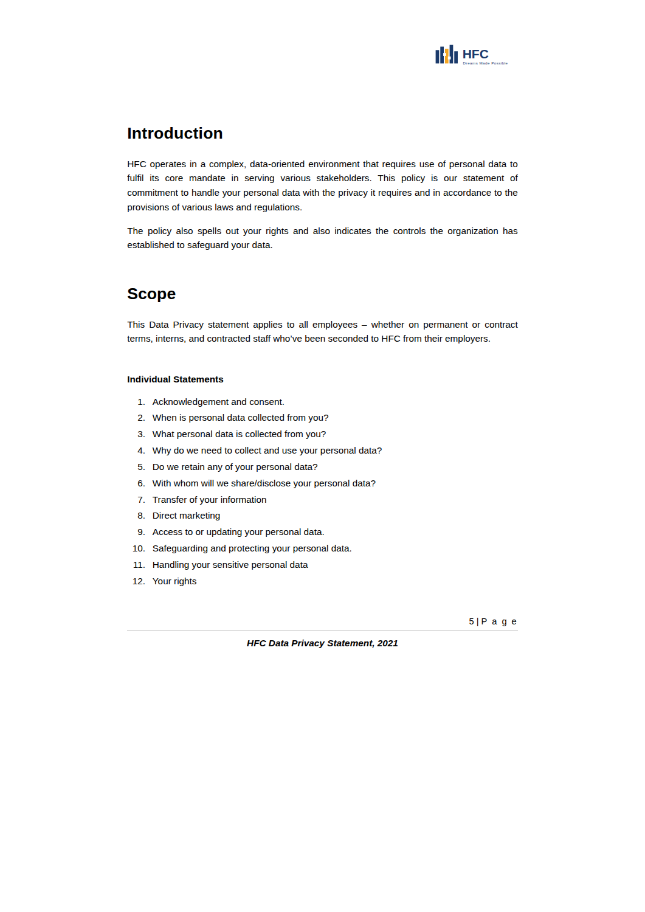HFC Dreams Made Possible
Introduction
HFC operates in a complex, data-oriented environment that requires use of personal data to fulfil its core mandate in serving various stakeholders. This policy is our statement of commitment to handle your personal data with the privacy it requires and in accordance to the provisions of various laws and regulations.
The policy also spells out your rights and also indicates the controls the organization has established to safeguard your data.
Scope
This Data Privacy statement applies to all employees – whether on permanent or contract terms, interns, and contracted staff who’ve been seconded to HFC from their employers.
Individual Statements
Acknowledgement and consent.
When is personal data collected from you?
What personal data is collected from you?
Why do we need to collect and use your personal data?
Do we retain any of your personal data?
With whom will we share/disclose your personal data?
Transfer of your information
Direct marketing
Access to or updating your personal data.
Safeguarding and protecting your personal data.
Handling your sensitive personal data
Your rights
5 | P a g e
HFC Data Privacy Statement, 2021